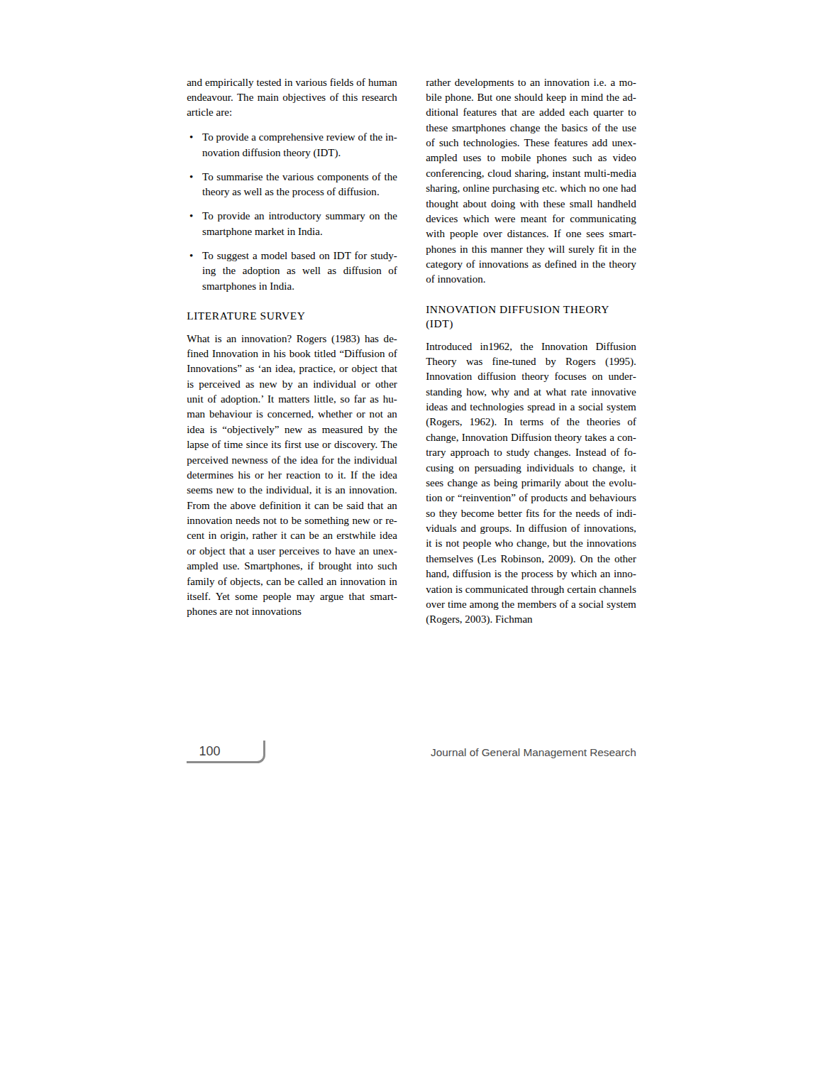and empirically tested in various fields of human endeavour. The main objectives of this research article are:
To provide a comprehensive review of the innovation diffusion theory (IDT).
To summarise the various components of the theory as well as the process of diffusion.
To provide an introductory summary on the smartphone market in India.
To suggest a model based on IDT for studying the adoption as well as diffusion of smartphones in India.
Literature Survey
What is an innovation? Rogers (1983) has defined Innovation in his book titled “Diffusion of Innovations” as ‘an idea, practice, or object that is perceived as new by an individual or other unit of adoption.’ It matters little, so far as human behaviour is concerned, whether or not an idea is “objectively” new as measured by the lapse of time since its first use or discovery. The perceived newness of the idea for the individual determines his or her reaction to it. If the idea seems new to the individual, it is an innovation. From the above definition it can be said that an innovation needs not to be something new or recent in origin, rather it can be an erstwhile idea or object that a user perceives to have an unexampled use. Smartphones, if brought into such family of objects, can be called an innovation in itself. Yet some people may argue that smartphones are not innovations
rather developments to an innovation i.e. a mobile phone. But one should keep in mind the additional features that are added each quarter to these smartphones change the basics of the use of such technologies. These features add unexampled uses to mobile phones such as video conferencing, cloud sharing, instant multi-media sharing, online purchasing etc. which no one had thought about doing with these small handheld devices which were meant for communicating with people over distances. If one sees smartphones in this manner they will surely fit in the category of innovations as defined in the theory of innovation.
Innovation Diffusion Theory (IDT)
Introduced in1962, the Innovation Diffusion Theory was fine-tuned by Rogers (1995). Innovation diffusion theory focuses on understanding how, why and at what rate innovative ideas and technologies spread in a social system (Rogers, 1962). In terms of the theories of change, Innovation Diffusion theory takes a contrary approach to study changes. Instead of focusing on persuading individuals to change, it sees change as being primarily about the evolution or “reinvention” of products and behaviours so they become better fits for the needs of individuals and groups. In diffusion of innovations, it is not people who change, but the innovations themselves (Les Robinson, 2009). On the other hand, diffusion is the process by which an innovation is communicated through certain channels over time among the members of a social system (Rogers, 2003). Fichman
100
Journal of General Management Research